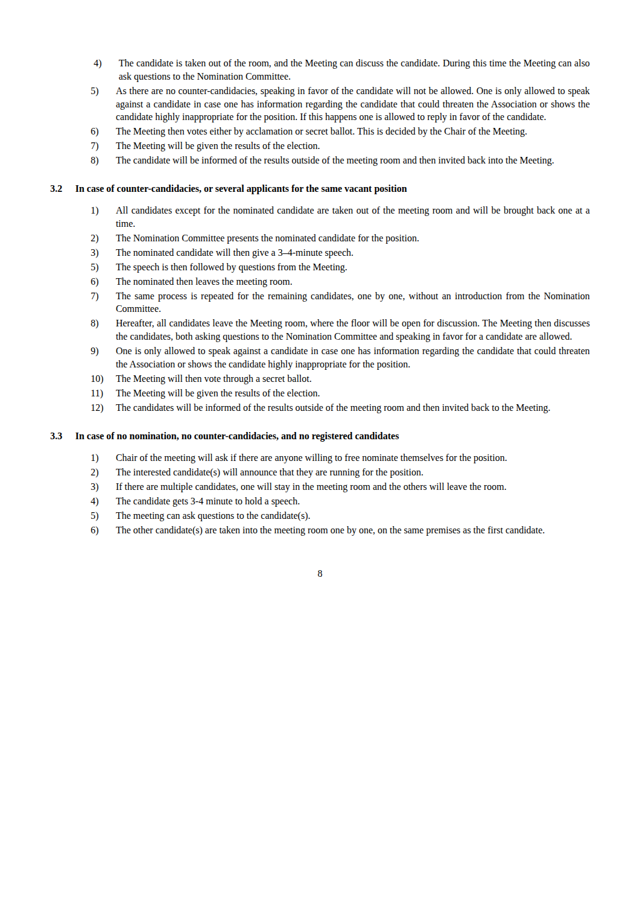4) The candidate is taken out of the room, and the Meeting can discuss the candidate. During this time the Meeting can also ask questions to the Nomination Committee.
5) As there are no counter-candidacies, speaking in favor of the candidate will not be allowed. One is only allowed to speak against a candidate in case one has information regarding the candidate that could threaten the Association or shows the candidate highly inappropriate for the position. If this happens one is allowed to reply in favor of the candidate.
6) The Meeting then votes either by acclamation or secret ballot. This is decided by the Chair of the Meeting.
7) The Meeting will be given the results of the election.
8) The candidate will be informed of the results outside of the meeting room and then invited back into the Meeting.
3.2 In case of counter-candidacies, or several applicants for the same vacant position
1) All candidates except for the nominated candidate are taken out of the meeting room and will be brought back one at a time.
2) The Nomination Committee presents the nominated candidate for the position.
3) The nominated candidate will then give a 3–4-minute speech.
5) The speech is then followed by questions from the Meeting.
6) The nominated then leaves the meeting room.
7) The same process is repeated for the remaining candidates, one by one, without an introduction from the Nomination Committee.
8) Hereafter, all candidates leave the Meeting room, where the floor will be open for discussion. The Meeting then discusses the candidates, both asking questions to the Nomination Committee and speaking in favor for a candidate are allowed.
9) One is only allowed to speak against a candidate in case one has information regarding the candidate that could threaten the Association or shows the candidate highly inappropriate for the position.
10) The Meeting will then vote through a secret ballot.
11) The Meeting will be given the results of the election.
12) The candidates will be informed of the results outside of the meeting room and then invited back to the Meeting.
3.3 In case of no nomination, no counter-candidacies, and no registered candidates
1) Chair of the meeting will ask if there are anyone willing to free nominate themselves for the position.
2) The interested candidate(s) will announce that they are running for the position.
3) If there are multiple candidates, one will stay in the meeting room and the others will leave the room.
4) The candidate gets 3-4 minute to hold a speech.
5) The meeting can ask questions to the candidate(s).
6) The other candidate(s) are taken into the meeting room one by one, on the same premises as the first candidate.
8